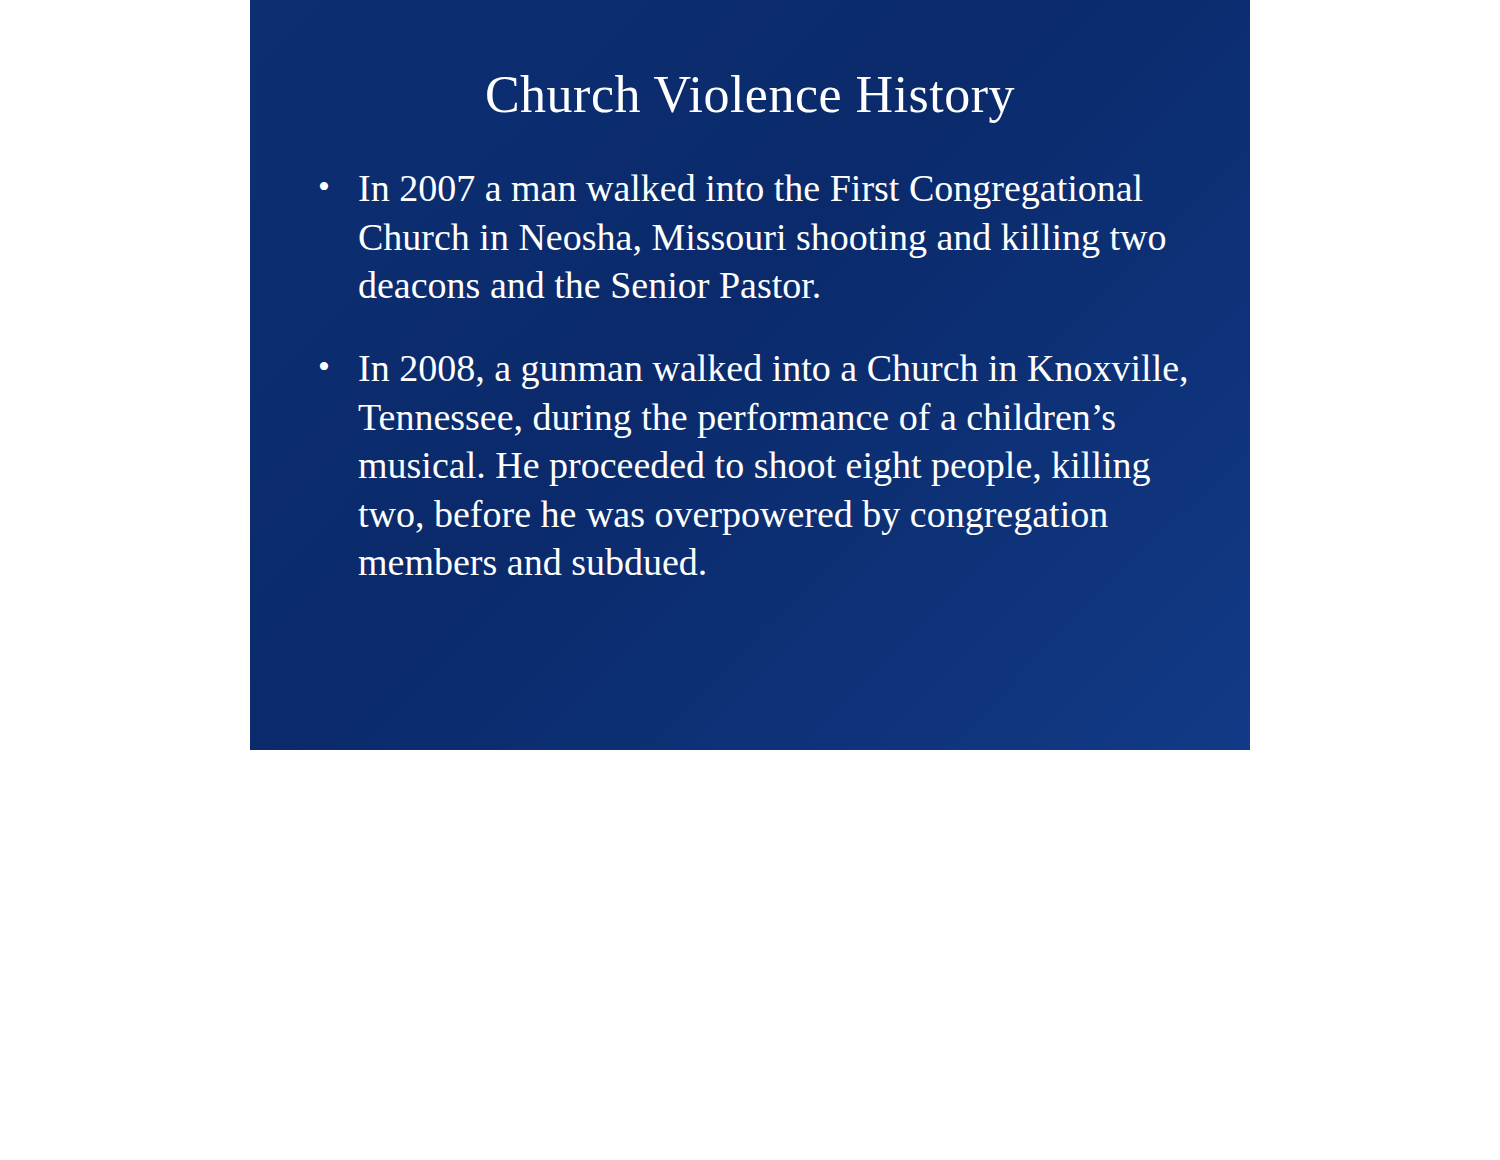Church Violence History
In 2007 a man walked into the First Congregational Church in Neosha, Missouri shooting and killing two deacons and the Senior Pastor.
In 2008, a gunman walked into a Church in Knoxville, Tennessee, during the performance of a children’s musical. He proceeded to shoot eight people, killing two, before he was overpowered by congregation members and subdued.